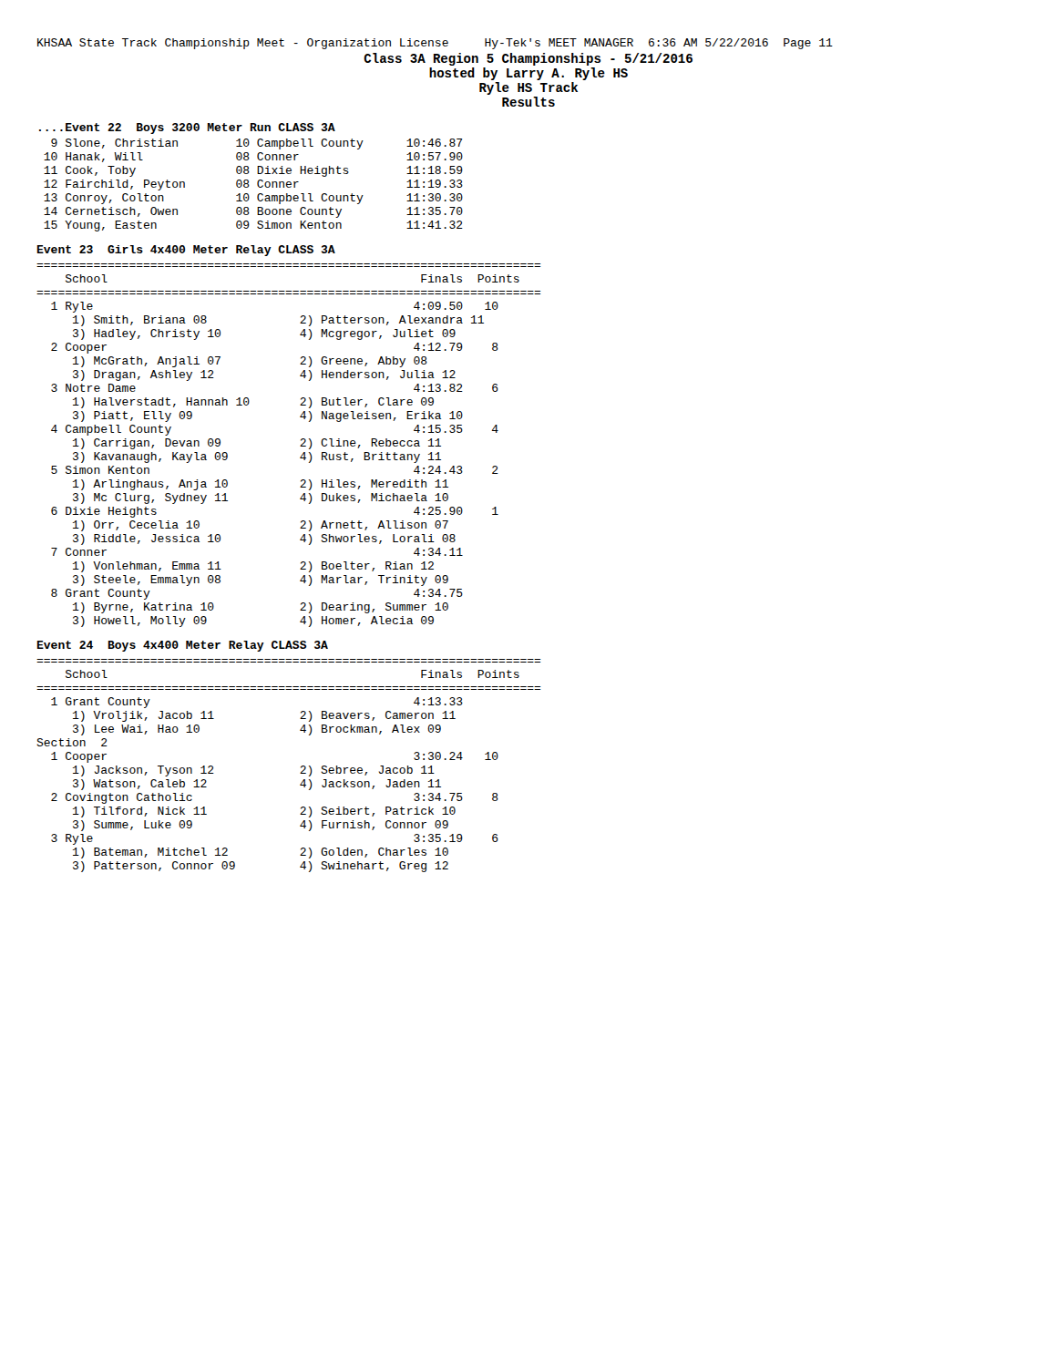KHSAA State Track Championship Meet - Organization License Hy-Tek's MEET MANAGER 6:36 AM 5/22/2016 Page 11
Class 3A Region 5 Championships - 5/21/2016
hosted by Larry A. Ryle HS
Ryle HS Track
Results
....Event 22 Boys 3200 Meter Run CLASS 3A
  9 Slone, Christian        10 Campbell County      10:46.87
 10 Hanak, Will             08 Conner               10:57.90
 11 Cook, Toby              08 Dixie Heights        11:18.59
 12 Fairchild, Peyton       08 Conner               11:19.33
 13 Conroy, Colton          10 Campbell County      11:30.30
 14 Cernetisch, Owen        08 Boone County         11:35.70
 15 Young, Easten           09 Simon Kenton         11:41.32
Event 23 Girls 4x400 Meter Relay CLASS 3A
=======================================================================
    School                                            Finals  Points
=======================================================================
  1 Ryle                                             4:09.50   10
     1) Smith, Briana 08             2) Patterson, Alexandra 11
     3) Hadley, Christy 10           4) Mcgregor, Juliet 09
  2 Cooper                                           4:12.79    8
     1) McGrath, Anjali 07           2) Greene, Abby 08
     3) Dragan, Ashley 12            4) Henderson, Julia 12
  3 Notre Dame                                       4:13.82    6
     1) Halverstadt, Hannah 10       2) Butler, Clare 09
     3) Piatt, Elly 09               4) Nageleisen, Erika 10
  4 Campbell County                                  4:15.35    4
     1) Carrigan, Devan 09           2) Cline, Rebecca 11
     3) Kavanaugh, Kayla 09          4) Rust, Brittany 11
  5 Simon Kenton                                     4:24.43    2
     1) Arlinghaus, Anja 10          2) Hiles, Meredith 11
     3) Mc Clurg, Sydney 11          4) Dukes, Michaela 10
  6 Dixie Heights                                    4:25.90    1
     1) Orr, Cecelia 10              2) Arnett, Allison 07
     3) Riddle, Jessica 10           4) Shworles, Lorali 08
  7 Conner                                           4:34.11
     1) Vonlehman, Emma 11           2) Boelter, Rian 12
     3) Steele, Emmalyn 08           4) Marlar, Trinity 09
  8 Grant County                                     4:34.75
     1) Byrne, Katrina 10            2) Dearing, Summer 10
     3) Howell, Molly 09             4) Homer, Alecia 09
Event 24 Boys 4x400 Meter Relay CLASS 3A
=======================================================================
    School                                            Finals  Points
=======================================================================
  1 Grant County                                     4:13.33
     1) Vroljik, Jacob 11            2) Beavers, Cameron 11
     3) Lee Wai, Hao 10              4) Brockman, Alex 09
Section  2
  1 Cooper                                           3:30.24   10
     1) Jackson, Tyson 12            2) Sebree, Jacob 11
     3) Watson, Caleb 12             4) Jackson, Jaden 11
  2 Covington Catholic                               3:34.75    8
     1) Tilford, Nick 11             2) Seibert, Patrick 10
     3) Summe, Luke 09               4) Furnish, Connor 09
  3 Ryle                                             3:35.19    6
     1) Bateman, Mitchel 12          2) Golden, Charles 10
     3) Patterson, Connor 09         4) Swinehart, Greg 12